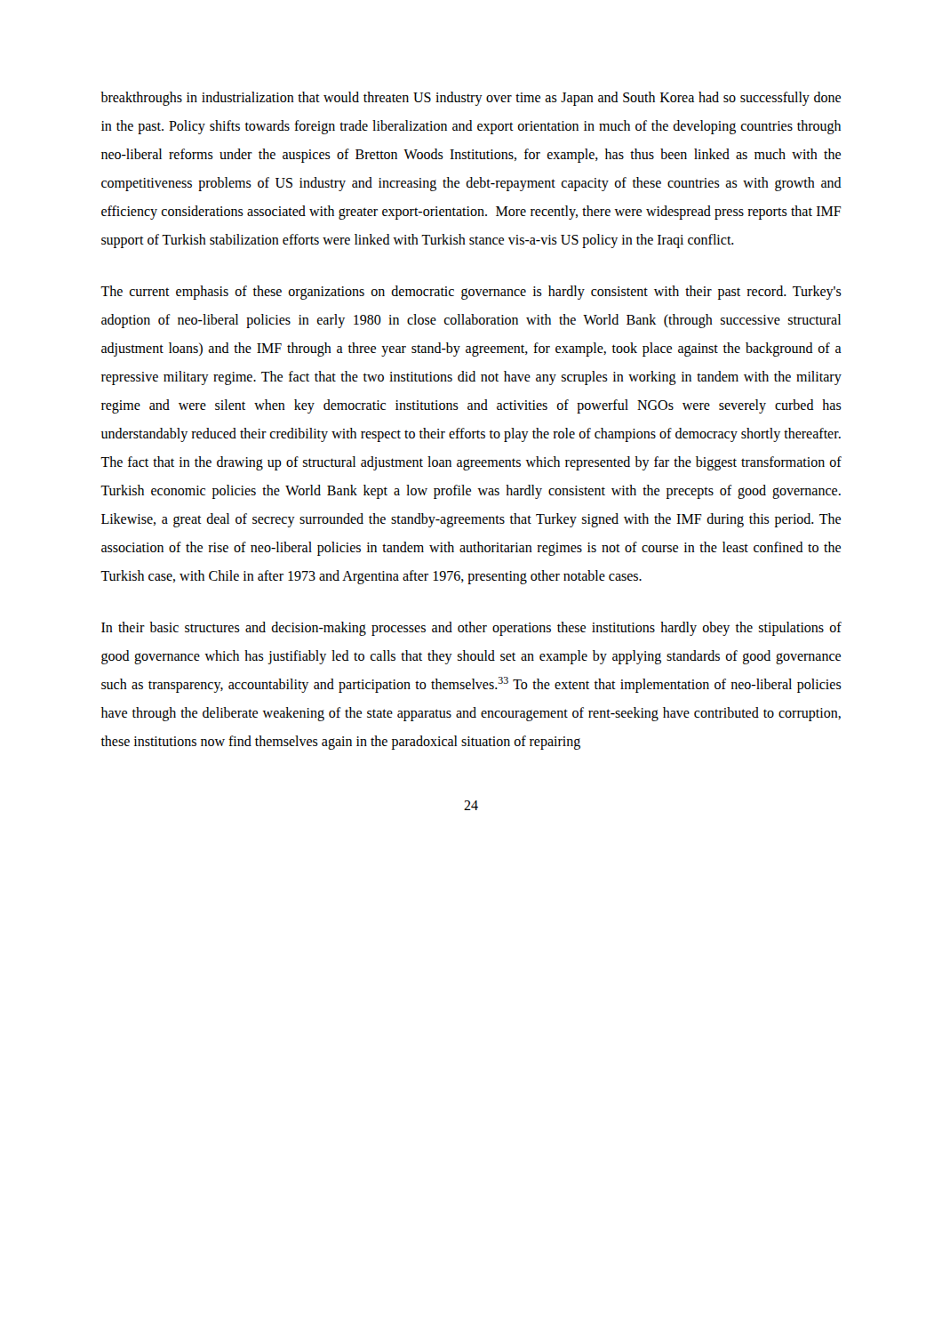breakthroughs in industrialization that would threaten US industry over time as Japan and South Korea had so successfully done in the past. Policy shifts towards foreign trade liberalization and export orientation in much of the developing countries through neo-liberal reforms under the auspices of Bretton Woods Institutions, for example, has thus been linked as much with the competitiveness problems of US industry and increasing the debt-repayment capacity of these countries as with growth and efficiency considerations associated with greater export-orientation. More recently, there were widespread press reports that IMF support of Turkish stabilization efforts were linked with Turkish stance vis-a-vis US policy in the Iraqi conflict.
The current emphasis of these organizations on democratic governance is hardly consistent with their past record. Turkey's adoption of neo-liberal policies in early 1980 in close collaboration with the World Bank (through successive structural adjustment loans) and the IMF through a three year stand-by agreement, for example, took place against the background of a repressive military regime. The fact that the two institutions did not have any scruples in working in tandem with the military regime and were silent when key democratic institutions and activities of powerful NGOs were severely curbed has understandably reduced their credibility with respect to their efforts to play the role of champions of democracy shortly thereafter. The fact that in the drawing up of structural adjustment loan agreements which represented by far the biggest transformation of Turkish economic policies the World Bank kept a low profile was hardly consistent with the precepts of good governance. Likewise, a great deal of secrecy surrounded the standby-agreements that Turkey signed with the IMF during this period. The association of the rise of neo-liberal policies in tandem with authoritarian regimes is not of course in the least confined to the Turkish case, with Chile in after 1973 and Argentina after 1976, presenting other notable cases.
In their basic structures and decision-making processes and other operations these institutions hardly obey the stipulations of good governance which has justifiably led to calls that they should set an example by applying standards of good governance such as transparency, accountability and participation to themselves.33 To the extent that implementation of neo-liberal policies have through the deliberate weakening of the state apparatus and encouragement of rent-seeking have contributed to corruption, these institutions now find themselves again in the paradoxical situation of repairing
24